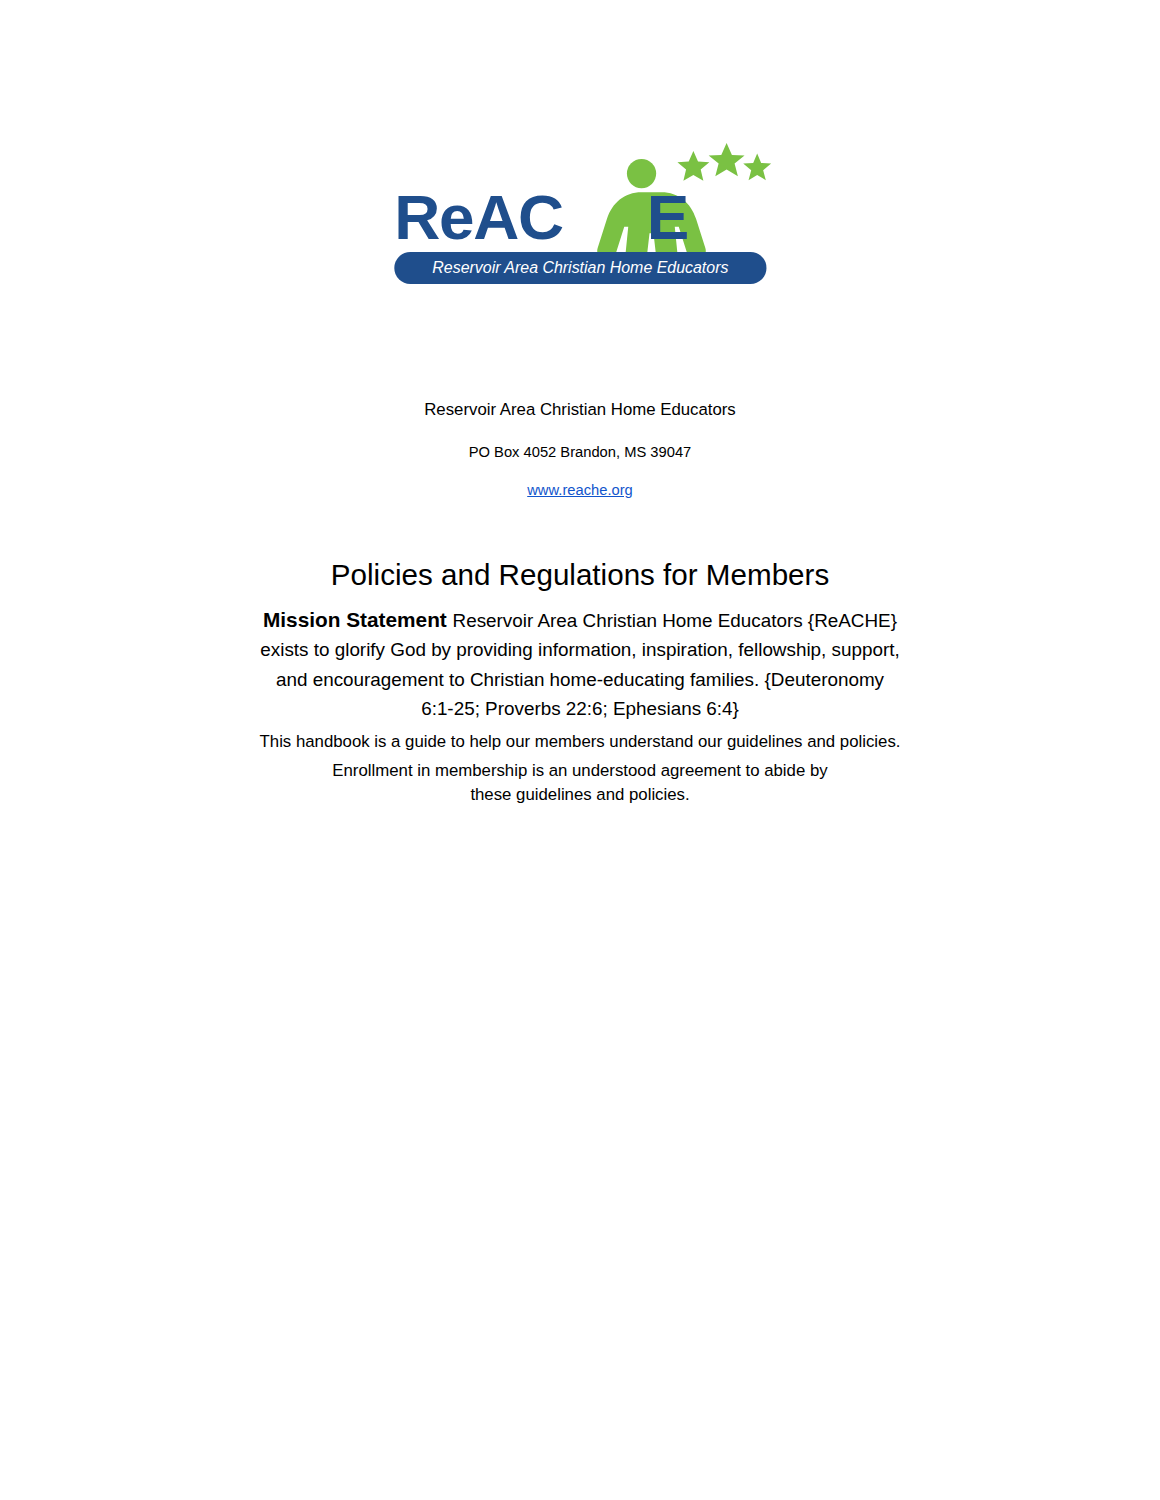ReAC E Reservoir Area Christian Home Educators
Reservoir Area Christian Home Educators
PO Box 4052 Brandon, MS 39047
www.reache.org
Policies and Regulations for Members
Mission Statement Reservoir Area Christian Home Educators {ReACHE} exists to glorify God by providing information, inspiration, fellowship, support, and encouragement to Christian home-educating families. {Deuteronomy 6:1-25; Proverbs 22:6; Ephesians 6:4}
This handbook is a guide to help our members understand our guidelines and policies.
Enrollment in membership is an understood agreement to abide by
these guidelines and policies.